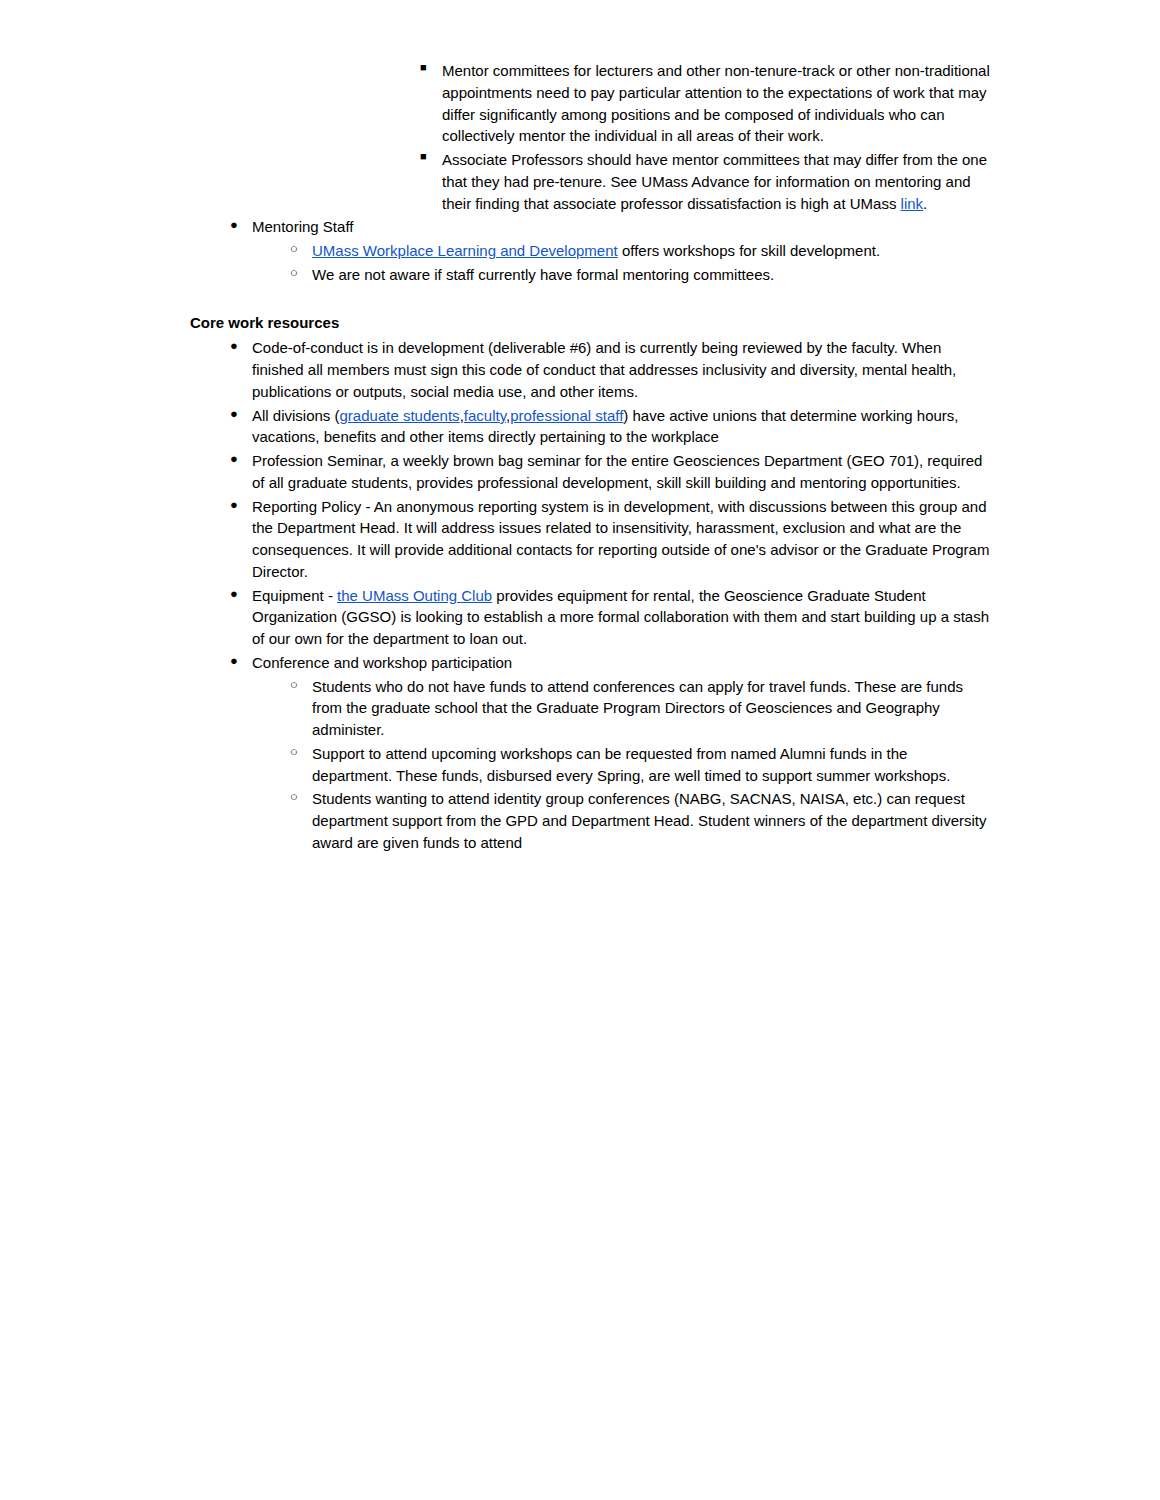Mentor committees for lecturers and other non-tenure-track or other non-traditional appointments need to pay particular attention to the expectations of work that may differ significantly among positions and be composed of individuals who can collectively mentor the individual in all areas of their work.
Associate Professors should have mentor committees that may differ from the one that they had pre-tenure. See UMass Advance for information on mentoring and their finding that associate professor dissatisfaction is high at UMass link.
Mentoring Staff
UMass Workplace Learning and Development offers workshops for skill development.
We are not aware if staff currently have formal mentoring committees.
Core work resources
Code-of-conduct is in development (deliverable #6) and is currently being reviewed by the faculty. When finished all members must sign this code of conduct that addresses inclusivity and diversity, mental health, publications or outputs, social media use, and other items.
All divisions (graduate students,faculty,professional staff) have active unions that determine working hours, vacations, benefits and other items directly pertaining to the workplace
Profession Seminar, a weekly brown bag seminar for the entire Geosciences Department (GEO 701), required of all graduate students, provides professional development, skill skill building and mentoring opportunities.
Reporting Policy - An anonymous reporting system is in development, with discussions between this group and the Department Head. It will address issues related to insensitivity, harassment, exclusion and what are the consequences. It will provide additional contacts for reporting outside of one's advisor or the Graduate Program Director.
Equipment - the UMass Outing Club provides equipment for rental, the Geoscience Graduate Student Organization (GGSO) is looking to establish a more formal collaboration with them and start building up a stash of our own for the department to loan out.
Conference and workshop participation
Students who do not have funds to attend conferences can apply for travel funds. These are funds from the graduate school that the Graduate Program Directors of Geosciences and Geography administer.
Support to attend upcoming workshops can be requested from named Alumni funds in the department. These funds, disbursed every Spring, are well timed to support summer workshops.
Students wanting to attend identity group conferences (NABG, SACNAS, NAISA, etc.) can request department support from the GPD and Department Head. Student winners of the department diversity award are given funds to attend